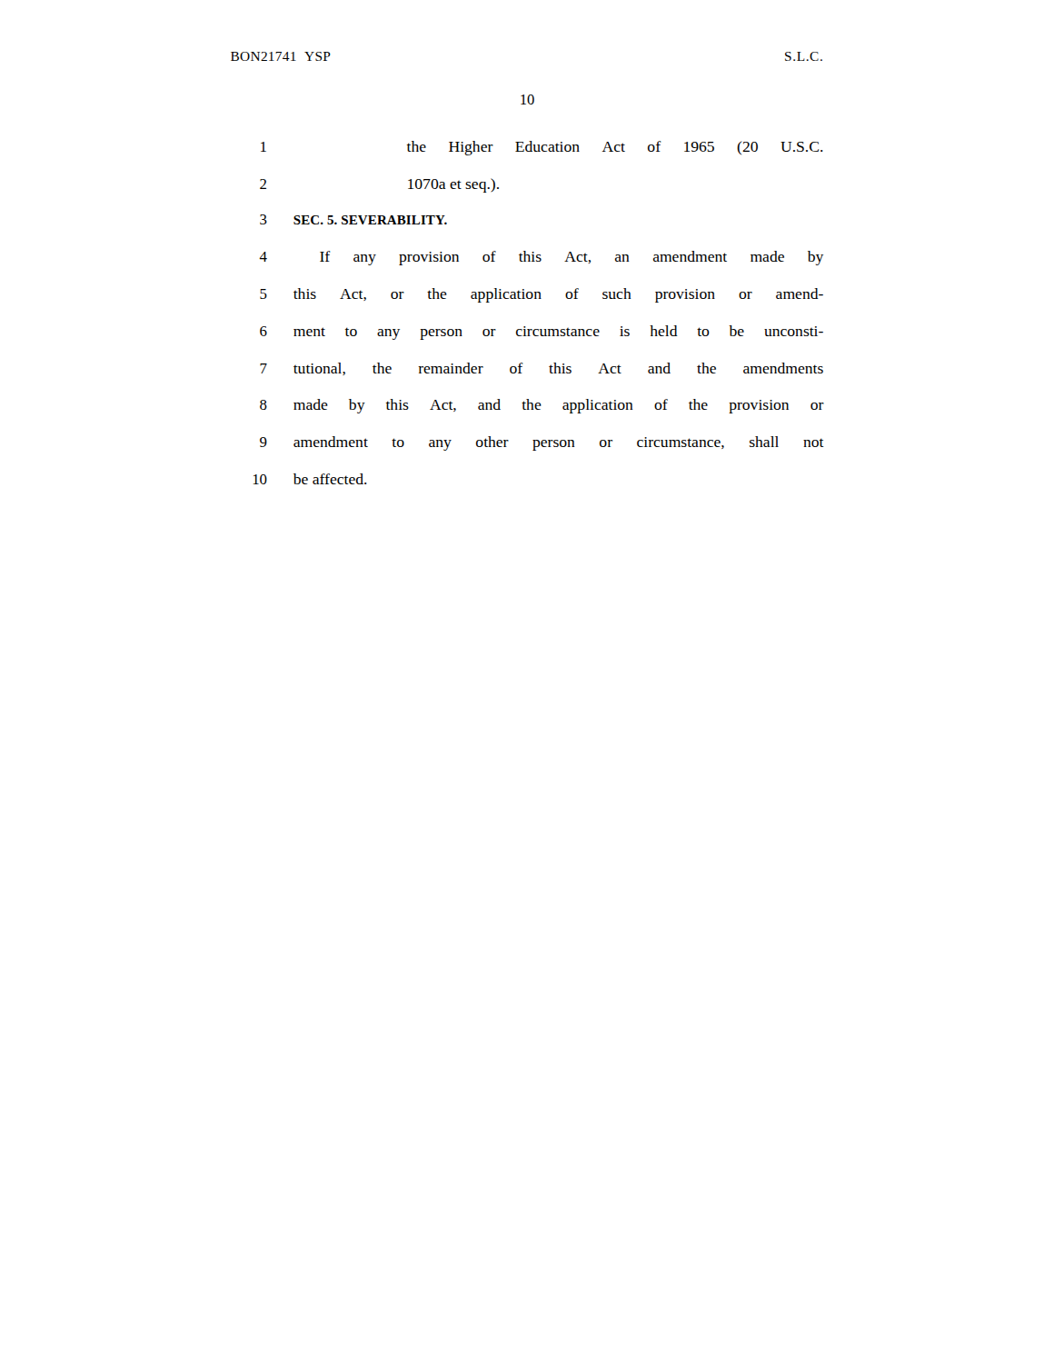BON21741 YSP S.L.C.
10
1
the Higher Education Act of 1965(20 U.S.C.
2
1070a et seq.).
3
SEC. 5. SEVERABILITY.
4
If any provision of this Act, an amendment made by
5
this Act, or the application of such provision or amend-
6
ment to any person or circumstance is held to be unconsti-
7
tutional, the remainder of this Act and the amendments
8
made by this Act, and the application of the provision or
9
amendment to any other person or circumstance, shall not
10
be affected.